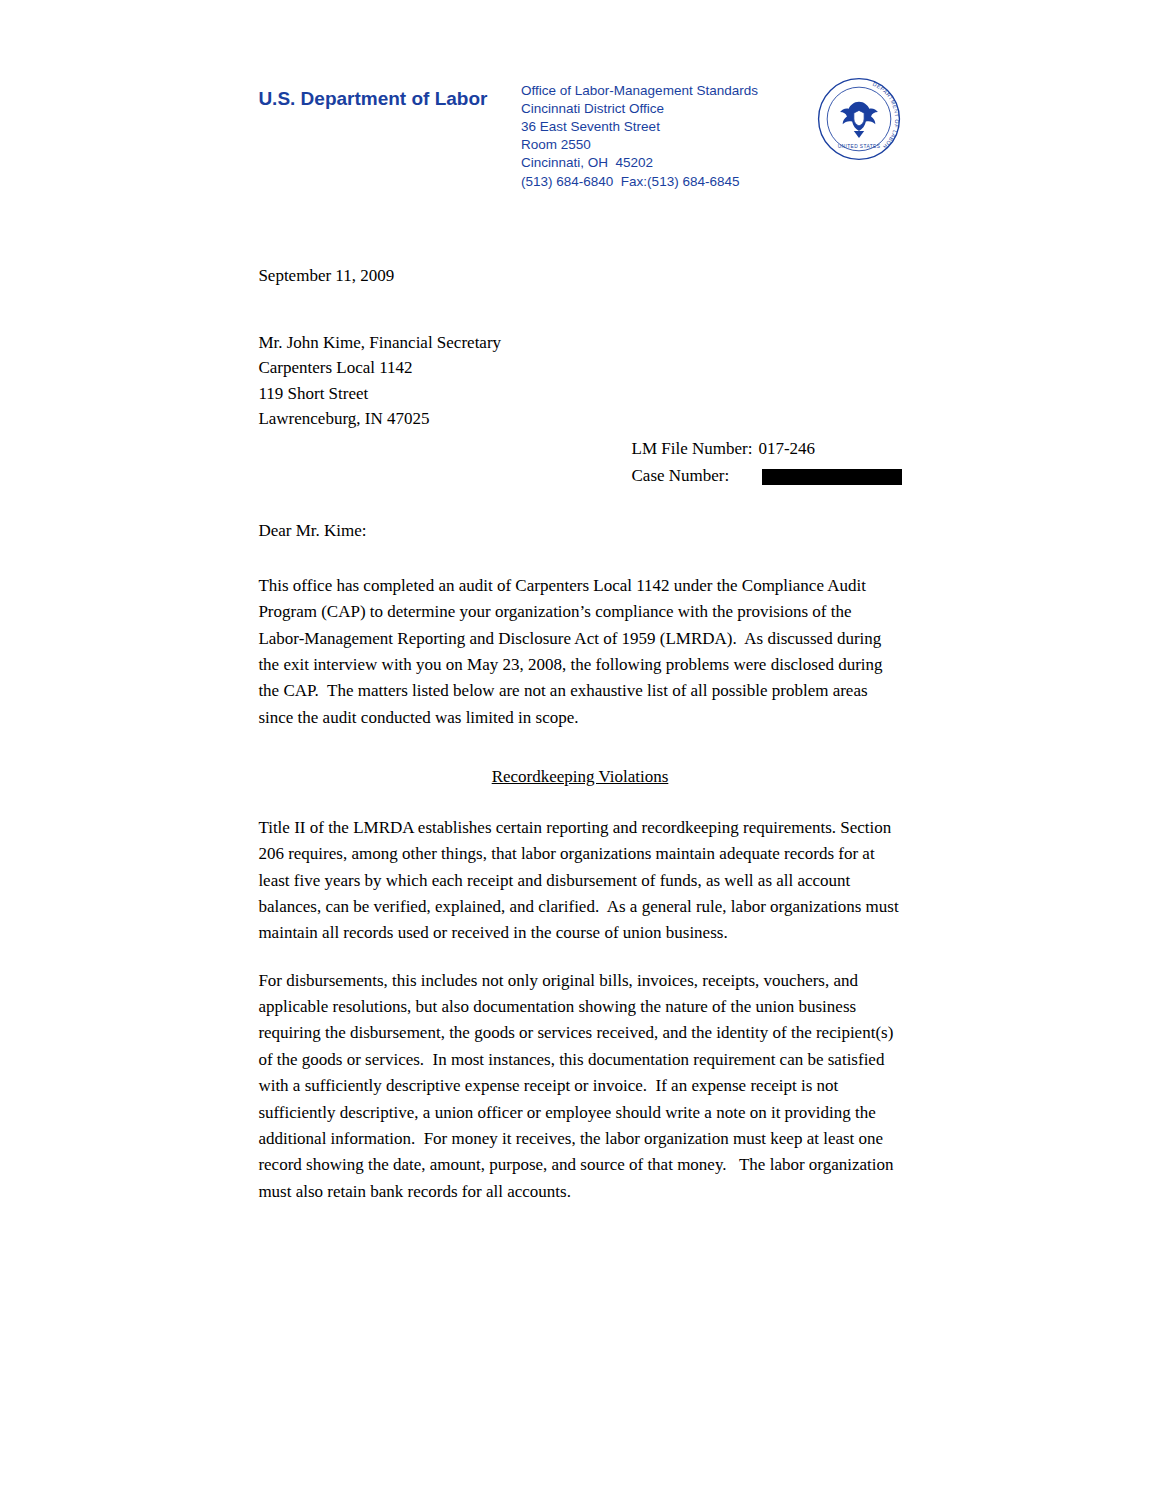U.S. Department of Labor
Office of Labor-Management Standards
Cincinnati District Office
36 East Seventh Street
Room 2550
Cincinnati, OH 45202
(513) 684-6840 Fax:(513) 684-6845
DEPARTMENT OF LABOR UNITED STATES
September 11, 2009
Mr. John Kime, Financial Secretary
Carpenters Local 1142
119 Short Street
Lawrenceburg, IN 47025
| LM File Number: | 017-246 |
| Case Number: | |
Dear Mr. Kime:
This office has completed an audit of Carpenters Local 1142 under the Compliance Audit Program (CAP) to determine your organization’s compliance with the provisions of the Labor-Management Reporting and Disclosure Act of 1959 (LMRDA). As discussed during the exit interview with you on May 23, 2008, the following problems were disclosed during the CAP. The matters listed below are not an exhaustive list of all possible problem areas since the audit conducted was limited in scope.
Recordkeeping Violations
Title II of the LMRDA establishes certain reporting and recordkeeping requirements. Section 206 requires, among other things, that labor organizations maintain adequate records for at least five years by which each receipt and disbursement of funds, as well as all account balances, can be verified, explained, and clarified. As a general rule, labor organizations must maintain all records used or received in the course of union business.
For disbursements, this includes not only original bills, invoices, receipts, vouchers, and applicable resolutions, but also documentation showing the nature of the union business requiring the disbursement, the goods or services received, and the identity of the recipient(s) of the goods or services. In most instances, this documentation requirement can be satisfied with a sufficiently descriptive expense receipt or invoice. If an expense receipt is not sufficiently descriptive, a union officer or employee should write a note on it providing the additional information. For money it receives, the labor organization must keep at least one record showing the date, amount, purpose, and source of that money. The labor organization must also retain bank records for all accounts.